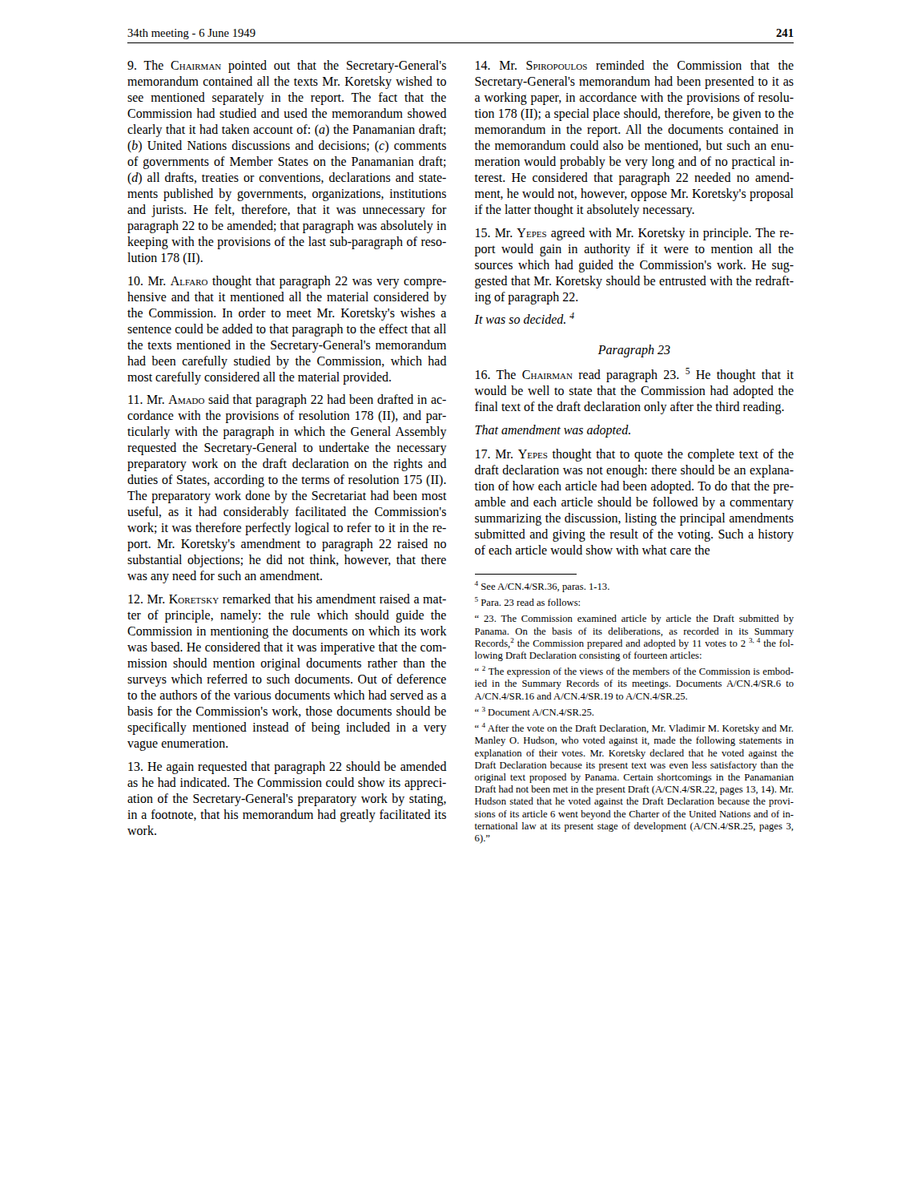34th meeting - 6 June 1949 241
9. The Chairman pointed out that the Secretary-General's memorandum contained all the texts Mr. Koretsky wished to see mentioned separately in the report. The fact that the Commission had studied and used the memorandum showed clearly that it had taken account of: (a) the Panamanian draft; (b) United Nations discussions and decisions; (c) comments of governments of Member States on the Panamanian draft; (d) all drafts, treaties or conventions, declarations and statements published by governments, organizations, institutions and jurists. He felt, therefore, that it was unnecessary for paragraph 22 to be amended; that paragraph was absolutely in keeping with the provisions of the last sub-paragraph of resolution 178 (II).
10. Mr. Alfaro thought that paragraph 22 was very comprehensive and that it mentioned all the material considered by the Commission. In order to meet Mr. Koretsky's wishes a sentence could be added to that paragraph to the effect that all the texts mentioned in the Secretary-General's memorandum had been carefully studied by the Commission, which had most carefully considered all the material provided.
11. Mr. Amado said that paragraph 22 had been drafted in accordance with the provisions of resolution 178 (II), and particularly with the paragraph in which the General Assembly requested the Secretary-General to undertake the necessary preparatory work on the draft declaration on the rights and duties of States, according to the terms of resolution 175 (II). The preparatory work done by the Secretariat had been most useful, as it had considerably facilitated the Commission's work; it was therefore perfectly logical to refer to it in the report. Mr. Koretsky's amendment to paragraph 22 raised no substantial objections; he did not think, however, that there was any need for such an amendment.
12. Mr. Koretsky remarked that his amendment raised a matter of principle, namely: the rule which should guide the Commission in mentioning the documents on which its work was based. He considered that it was imperative that the commission should mention original documents rather than the surveys which referred to such documents. Out of deference to the authors of the various documents which had served as a basis for the Commission's work, those documents should be specifically mentioned instead of being included in a very vague enumeration.
13. He again requested that paragraph 22 should be amended as he had indicated. The Commission could show its appreciation of the Secretary-General's preparatory work by stating, in a footnote, that his memorandum had greatly facilitated its work.
14. Mr. Spiropoulos reminded the Commission that the Secretary-General's memorandum had been presented to it as a working paper, in accordance with the provisions of resolution 178 (II); a special place should, therefore, be given to the memorandum in the report. All the documents contained in the memorandum could also be mentioned, but such an enumeration would probably be very long and of no practical interest. He considered that paragraph 22 needed no amendment, he would not, however, oppose Mr. Koretsky's proposal if the latter thought it absolutely necessary.
15. Mr. Yepes agreed with Mr. Koretsky in principle. The report would gain in authority if it were to mention all the sources which had guided the Commission's work. He suggested that Mr. Koretsky should be entrusted with the redrafting of paragraph 22.
It was so decided. 4
Paragraph 23
16. The Chairman read paragraph 23. 5 He thought that it would be well to state that the Commission had adopted the final text of the draft declaration only after the third reading.
That amendment was adopted.
17. Mr. Yepes thought that to quote the complete text of the draft declaration was not enough: there should be an explanation of how each article had been adopted. To do that the preamble and each article should be followed by a commentary summarizing the discussion, listing the principal amendments submitted and giving the result of the voting. Such a history of each article would show with what care the
4 See A/CN.4/SR.36, paras. 1-13.
5 Para. 23 read as follows:
“ 23. The Commission examined article by article the Draft submitted by Panama. On the basis of its deliberations, as recorded in its Summary Records,2 the Commission prepared and adopted by 11 votes to 2 3, 4 the following Draft Declaration consisting of fourteen articles:
“ 2 The expression of the views of the members of the Commission is embodied in the Summary Records of its meetings. Documents A/CN.4/SR.6 to A/CN.4/SR.16 and A/CN.4/SR.19 to A/CN.4/SR.25.
“ 3 Document A/CN.4/SR.25.
“ 4 After the vote on the Draft Declaration, Mr. Vladimir M. Koretsky and Mr. Manley O. Hudson, who voted against it, made the following statements in explanation of their votes. Mr. Koretsky declared that he voted against the Draft Declaration because its present text was even less satisfactory than the original text proposed by Panama. Certain shortcomings in the Panamanian Draft had not been met in the present Draft (A/CN.4/SR.22, pages 13, 14). Mr. Hudson stated that he voted against the Draft Declaration because the provisions of its article 6 went beyond the Charter of the United Nations and of international law at its present stage of development (A/CN.4/SR.25, pages 3, 6).”